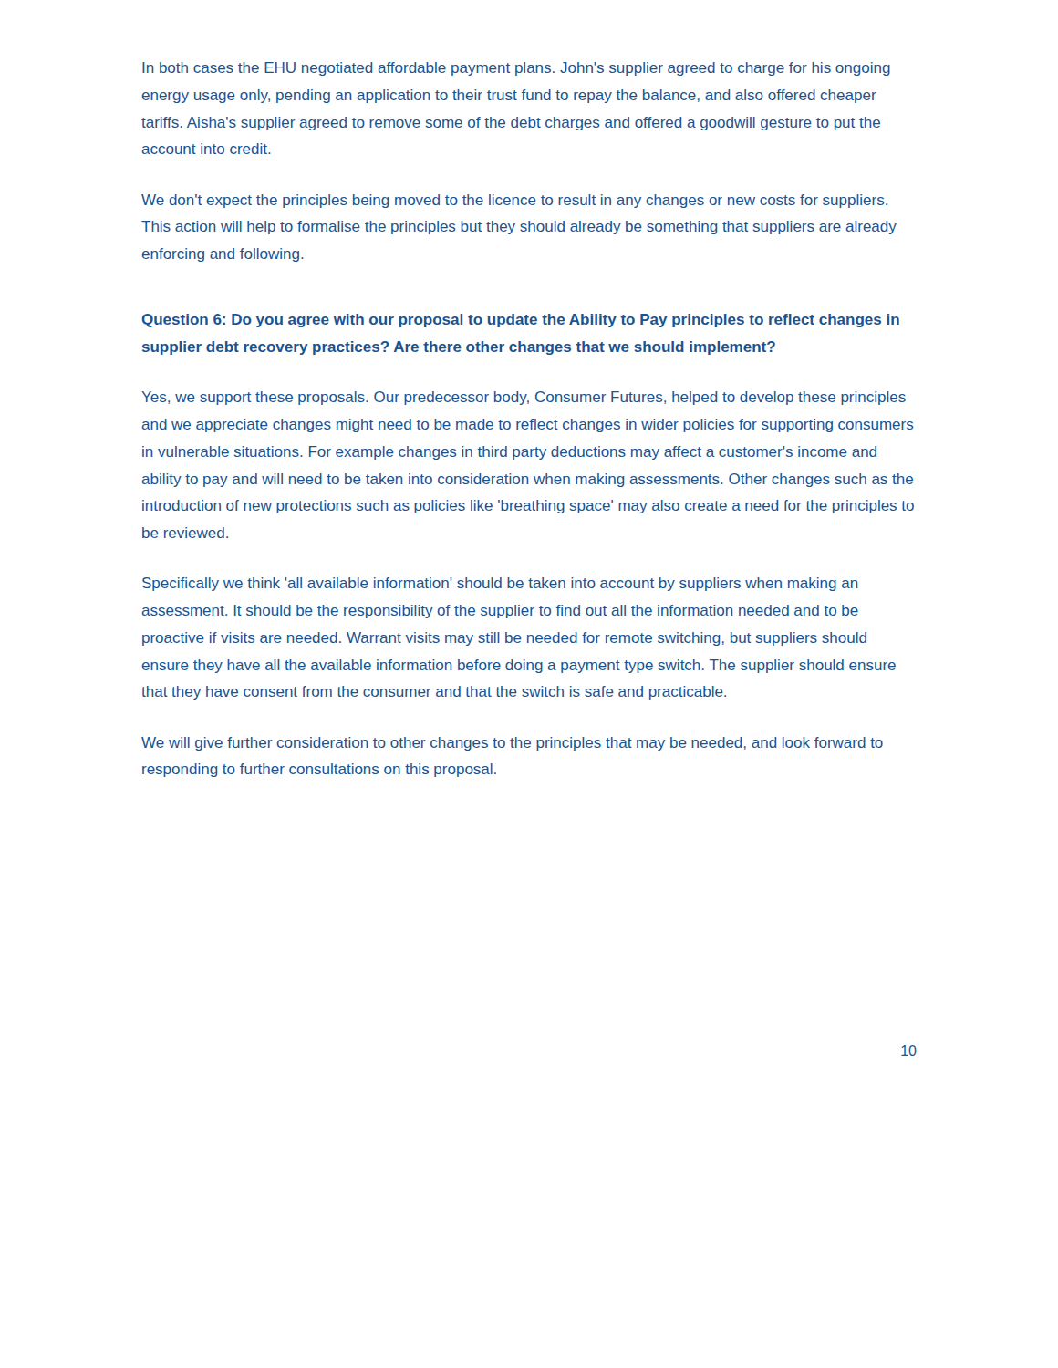In both cases the EHU negotiated affordable payment plans. John's supplier agreed to charge for his ongoing energy usage only, pending an application to their trust fund to repay the balance, and also offered cheaper tariffs. Aisha's supplier agreed to remove some of the debt charges and offered a goodwill gesture to put the account into credit.
We don't expect the principles being moved to the licence to result in any changes or new costs for suppliers. This action will help to formalise the principles but they should already be something that suppliers are already enforcing and following.
Question 6: Do you agree with our proposal to update the Ability to Pay principles to reflect changes in supplier debt recovery practices? Are there other changes that we should implement?
Yes, we support these proposals. Our predecessor body, Consumer Futures, helped to develop these principles and we appreciate changes might need to be made to reflect changes in wider policies for supporting consumers in vulnerable situations. For example changes in third party deductions may affect a customer's income and ability to pay and will need to be taken into consideration when making assessments. Other changes such as the introduction of new protections such as policies like 'breathing space' may also create a need for the principles to be reviewed.
Specifically we think 'all available information' should be taken into account by suppliers when making an assessment. It should be the responsibility of the supplier to find out all the information needed and to be proactive if visits are needed. Warrant visits may still be needed for remote switching, but suppliers should ensure they have all the available information before doing a payment type switch. The supplier should ensure that they have consent from the consumer and that the switch is safe and practicable.
We will give further consideration to other changes to the principles that may be needed, and look forward to responding to further consultations on this proposal.
10